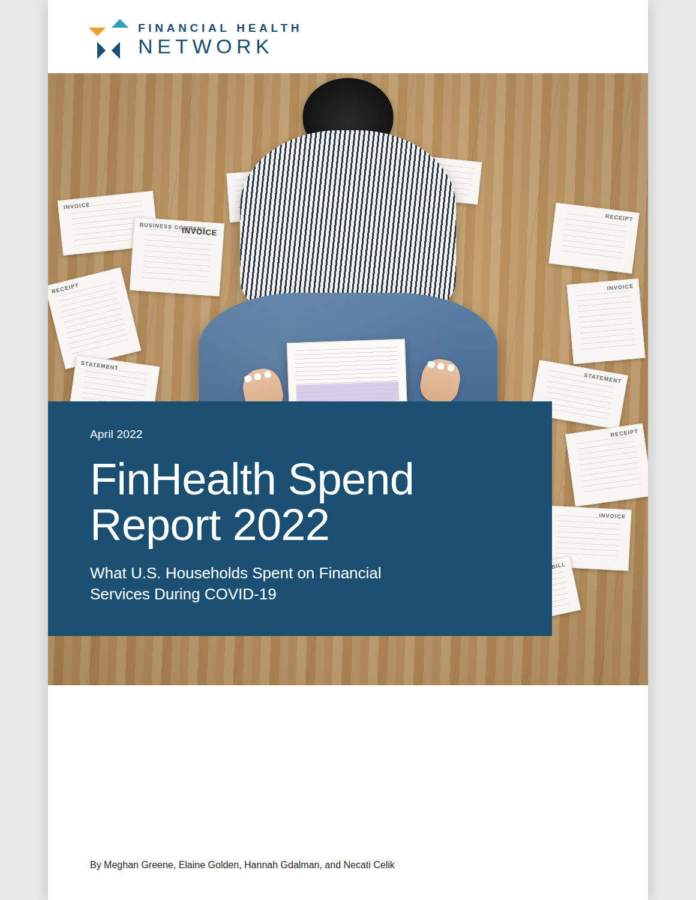FINANCIAL HEALTH NETWORK
Invoice
Business Company INVOICE
Receipt
Statement
Invoice
Bill
Invoice
Receipt
Receipt
Invoice
Statement
Receipt
Invoice
Bill
INVOICE
Business Company
April 2022
FinHealth Spend
Report 2022
What U.S. Households Spent on Financial Services During COVID-19
By Meghan Greene, Elaine Golden, Hannah Gdalman, and Necati Celik